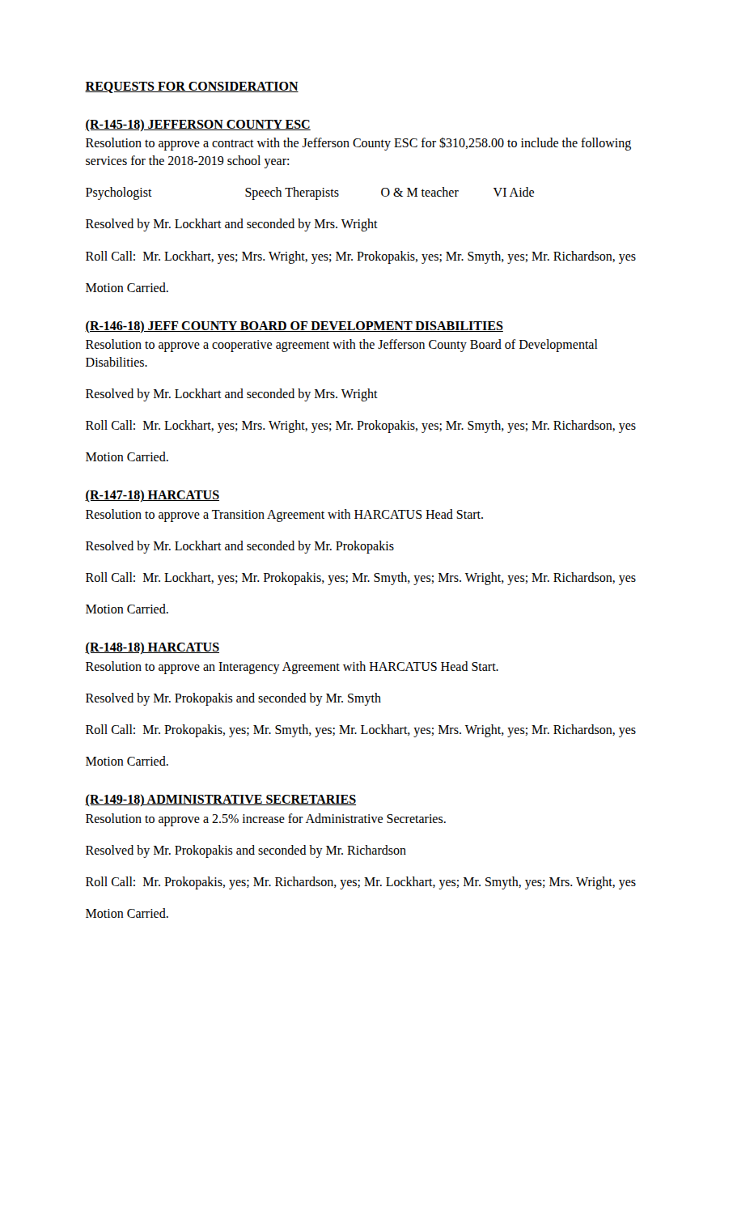REQUESTS FOR CONSIDERATION
(R-145-18) JEFFERSON COUNTY ESC
Resolution to approve a contract with the Jefferson County ESC for $310,258.00 to include the following services for the 2018-2019 school year:
Psychologist Speech Therapists O & M teacher VI Aide
Resolved by Mr. Lockhart and seconded by Mrs. Wright
Roll Call: Mr. Lockhart, yes; Mrs. Wright, yes; Mr. Prokopakis, yes; Mr. Smyth, yes; Mr. Richardson, yes
Motion Carried.
(R-146-18) JEFF COUNTY BOARD OF DEVELOPMENT DISABILITIES
Resolution to approve a cooperative agreement with the Jefferson County Board of Developmental Disabilities.
Resolved by Mr. Lockhart and seconded by Mrs. Wright
Roll Call: Mr. Lockhart, yes; Mrs. Wright, yes; Mr. Prokopakis, yes; Mr. Smyth, yes; Mr. Richardson, yes
Motion Carried.
(R-147-18) HARCATUS
Resolution to approve a Transition Agreement with HARCATUS Head Start.
Resolved by Mr. Lockhart and seconded by Mr. Prokopakis
Roll Call: Mr. Lockhart, yes; Mr. Prokopakis, yes; Mr. Smyth, yes; Mrs. Wright, yes; Mr. Richardson, yes
Motion Carried.
(R-148-18) HARCATUS
Resolution to approve an Interagency Agreement with HARCATUS Head Start.
Resolved by Mr. Prokopakis and seconded by Mr. Smyth
Roll Call: Mr. Prokopakis, yes; Mr. Smyth, yes; Mr. Lockhart, yes; Mrs. Wright, yes; Mr. Richardson, yes
Motion Carried.
(R-149-18) ADMINISTRATIVE SECRETARIES
Resolution to approve a 2.5% increase for Administrative Secretaries.
Resolved by Mr. Prokopakis and seconded by Mr. Richardson
Roll Call: Mr. Prokopakis, yes; Mr. Richardson, yes; Mr. Lockhart, yes; Mr. Smyth, yes; Mrs. Wright, yes
Motion Carried.